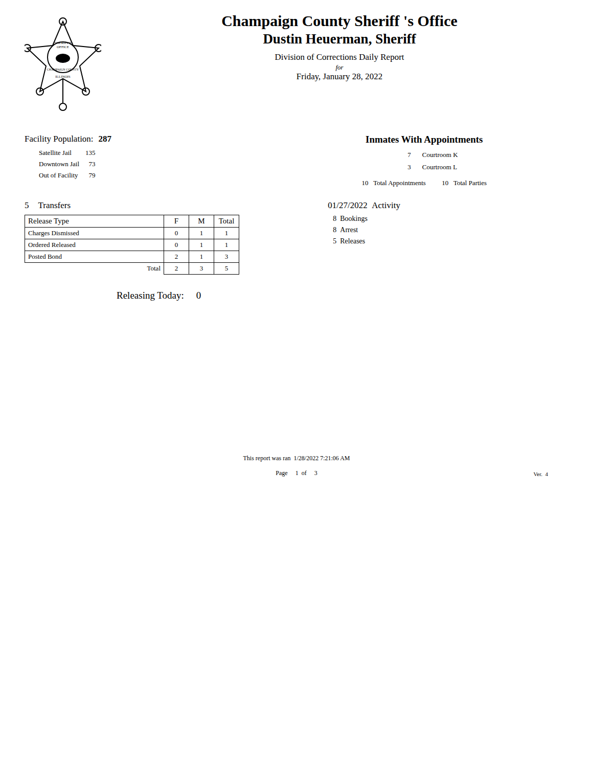SHERIFF'S OFFICE CHAMPAIGN COUNTY ILLINOIS
Champaign County Sheriff 's Office
Dustin Heuerman, Sheriff
Division of Corrections Daily Report
for
Friday, January 28, 2022
Facility Population:287
| Satellite Jail | 135 |
| Downtown Jail | 73 |
| Out of Facility | 79 |
Inmates With Appointments
| 7 | Courtroom K |
| 3 | Courtroom L |
10 Total Appointments 10 Total Parties
5 Transfers
| Release Type | F | M | Total |
| --- | --- | --- | --- |
| Charges Dismissed | 0 | 1 | 1 |
| Ordered Released | 0 | 1 | 1 |
| Posted Bond | 2 | 1 | 3 |
| Total | 2 | 3 | 5 |
01/27/2022 Activity
8 Bookings
8 Arrest
5 Releases
Releasing Today:0
This report was ran 1/28/2022 7:21:06 AM
Page 1 of 3 Ver. 4